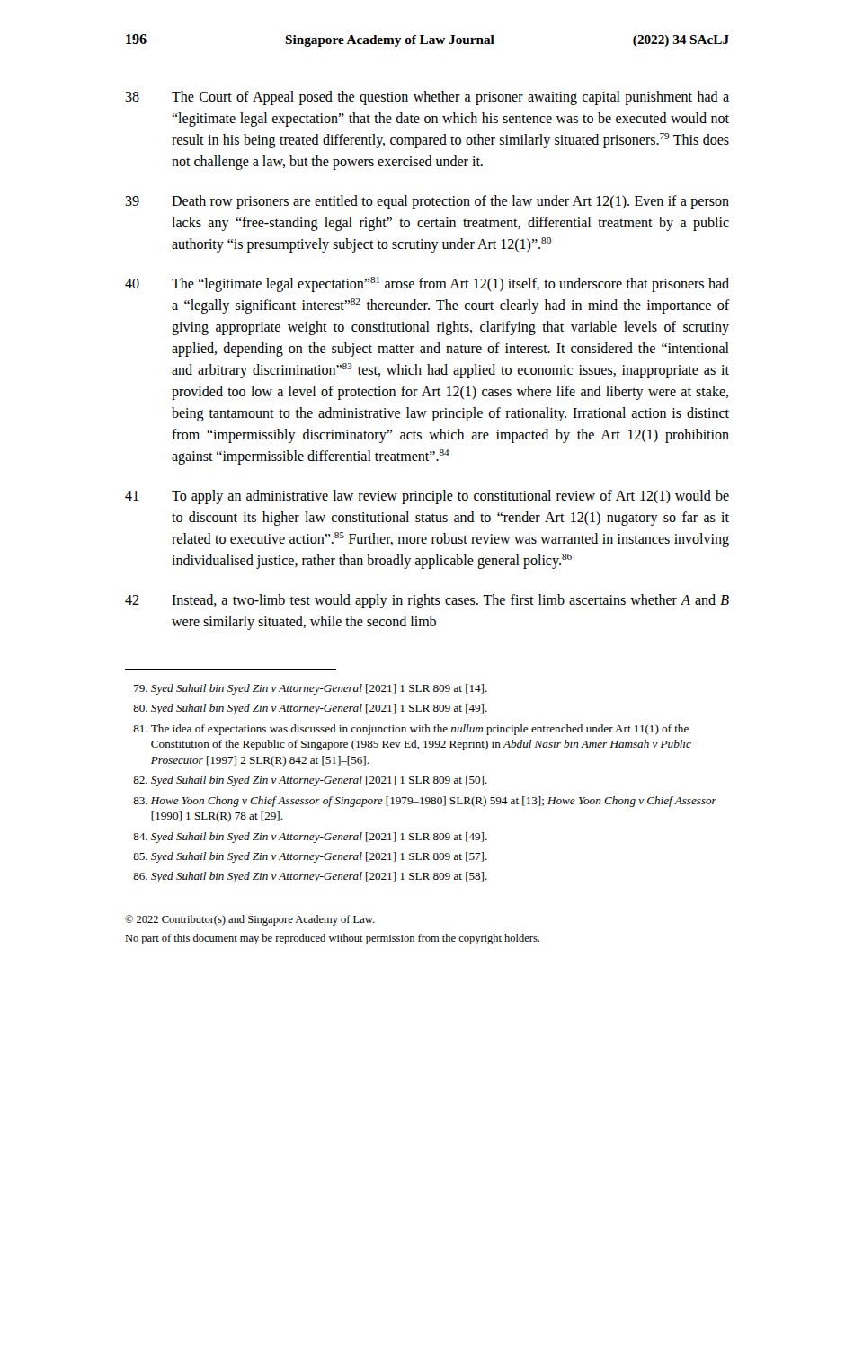196 Singapore Academy of Law Journal (2022) 34 SAcLJ
38 The Court of Appeal posed the question whether a prisoner awaiting capital punishment had a “legitimate legal expectation” that the date on which his sentence was to be executed would not result in his being treated differently, compared to other similarly situated prisoners.79 This does not challenge a law, but the powers exercised under it.
39 Death row prisoners are entitled to equal protection of the law under Art 12(1). Even if a person lacks any “free-standing legal right” to certain treatment, differential treatment by a public authority “is presumptively subject to scrutiny under Art 12(1)”.80
40 The “legitimate legal expectation”81 arose from Art 12(1) itself, to underscore that prisoners had a “legally significant interest”82 thereunder. The court clearly had in mind the importance of giving appropriate weight to constitutional rights, clarifying that variable levels of scrutiny applied, depending on the subject matter and nature of interest. It considered the “intentional and arbitrary discrimination”83 test, which had applied to economic issues, inappropriate as it provided too low a level of protection for Art 12(1) cases where life and liberty were at stake, being tantamount to the administrative law principle of rationality. Irrational action is distinct from “impermissibly discriminatory” acts which are impacted by the Art 12(1) prohibition against “impermissible differential treatment”.84
41 To apply an administrative law review principle to constitutional review of Art 12(1) would be to discount its higher law constitutional status and to “render Art 12(1) nugatory so far as it related to executive action”.85 Further, more robust review was warranted in instances involving individualised justice, rather than broadly applicable general policy.86
42 Instead, a two-limb test would apply in rights cases. The first limb ascertains whether A and B were similarly situated, while the second limb
Syed Suhail bin Syed Zin v Attorney-General [2021] 1 SLR 809 at [14].
Syed Suhail bin Syed Zin v Attorney-General [2021] 1 SLR 809 at [49].
The idea of expectations was discussed in conjunction with the nullum principle entrenched under Art 11(1) of the Constitution of the Republic of Singapore (1985 Rev Ed, 1992 Reprint) in Abdul Nasir bin Amer Hamsah v Public Prosecutor [1997] 2 SLR(R) 842 at [51]–[56].
Syed Suhail bin Syed Zin v Attorney-General [2021] 1 SLR 809 at [50].
Howe Yoon Chong v Chief Assessor of Singapore [1979–1980] SLR(R) 594 at [13]; Howe Yoon Chong v Chief Assessor [1990] 1 SLR(R) 78 at [29].
Syed Suhail bin Syed Zin v Attorney-General [2021] 1 SLR 809 at [49].
Syed Suhail bin Syed Zin v Attorney-General [2021] 1 SLR 809 at [57].
Syed Suhail bin Syed Zin v Attorney-General [2021] 1 SLR 809 at [58].
© 2022 Contributor(s) and Singapore Academy of Law.
No part of this document may be reproduced without permission from the copyright holders.